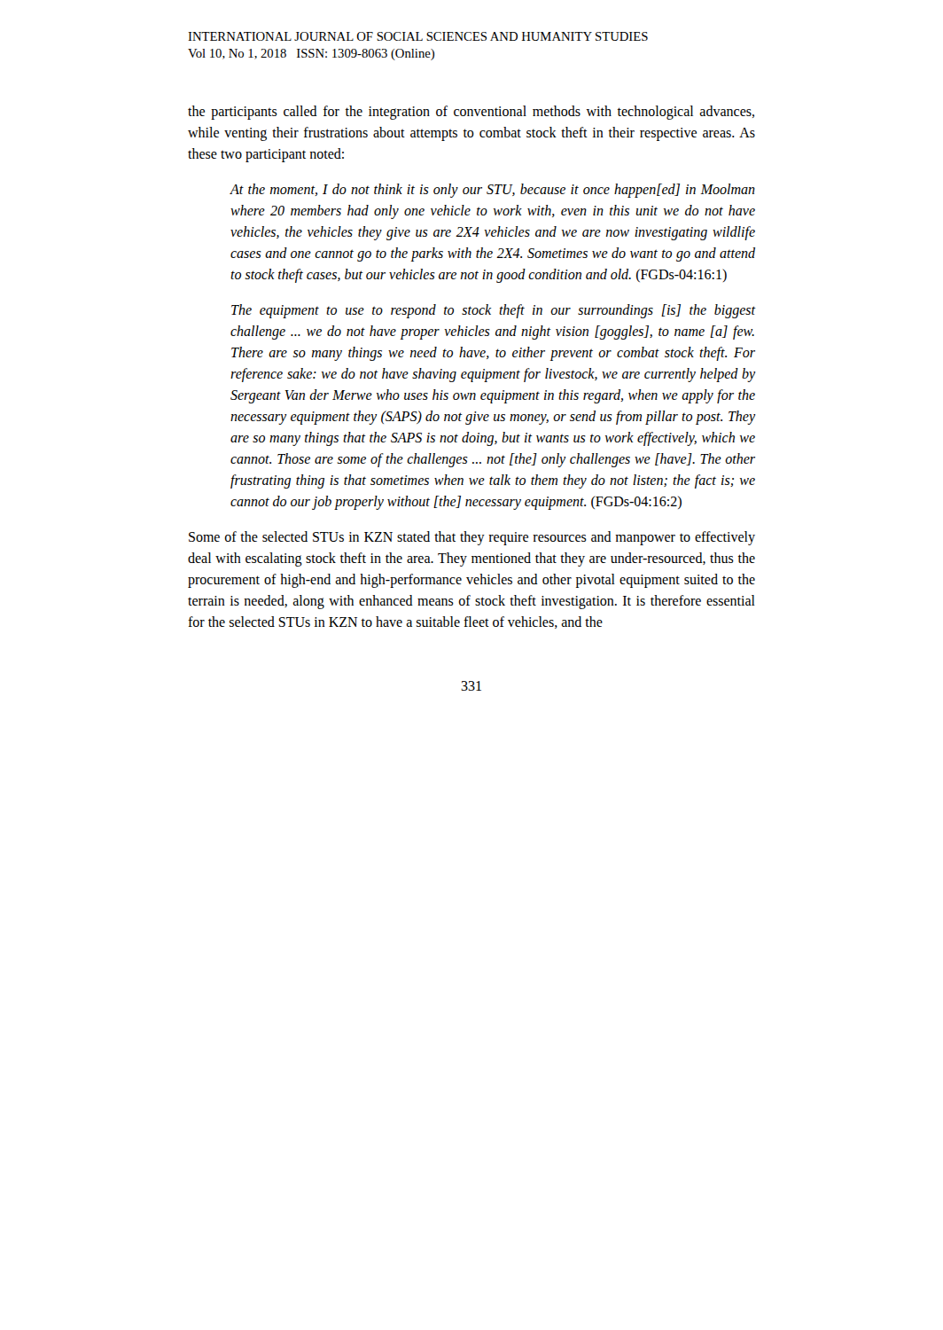INTERNATIONAL JOURNAL OF SOCIAL SCIENCES AND HUMANITY STUDIES
Vol 10, No 1, 2018 ISSN: 1309-8063 (Online)
the participants called for the integration of conventional methods with technological advances, while venting their frustrations about attempts to combat stock theft in their respective areas. As these two participant noted:
At the moment, I do not think it is only our STU, because it once happen[ed] in Moolman where 20 members had only one vehicle to work with, even in this unit we do not have vehicles, the vehicles they give us are 2X4 vehicles and we are now investigating wildlife cases and one cannot go to the parks with the 2X4. Sometimes we do want to go and attend to stock theft cases, but our vehicles are not in good condition and old. (FGDs-04:16:1)
The equipment to use to respond to stock theft in our surroundings [is] the biggest challenge ... we do not have proper vehicles and night vision [goggles], to name [a] few. There are so many things we need to have, to either prevent or combat stock theft. For reference sake: we do not have shaving equipment for livestock, we are currently helped by Sergeant Van der Merwe who uses his own equipment in this regard, when we apply for the necessary equipment they (SAPS) do not give us money, or send us from pillar to post. They are so many things that the SAPS is not doing, but it wants us to work effectively, which we cannot. Those are some of the challenges ... not [the] only challenges we [have]. The other frustrating thing is that sometimes when we talk to them they do not listen; the fact is; we cannot do our job properly without [the] necessary equipment. (FGDs-04:16:2)
Some of the selected STUs in KZN stated that they require resources and manpower to effectively deal with escalating stock theft in the area. They mentioned that they are under-resourced, thus the procurement of high-end and high-performance vehicles and other pivotal equipment suited to the terrain is needed, along with enhanced means of stock theft investigation. It is therefore essential for the selected STUs in KZN to have a suitable fleet of vehicles, and the
331